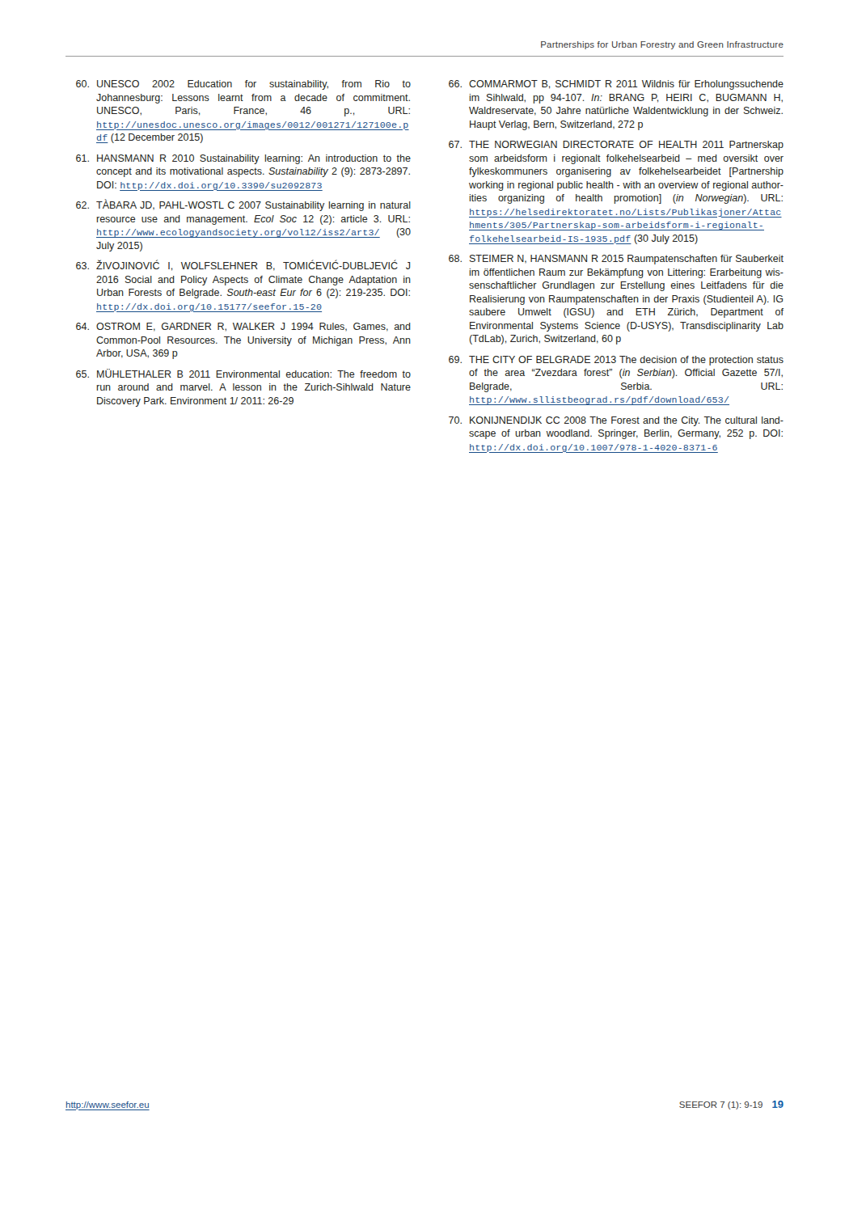Partnerships for Urban Forestry and Green Infrastructure
60. UNESCO 2002 Education for sustainability, from Rio to Johannesburg: Lessons learnt from a decade of commitment. UNESCO, Paris, France, 46 p., URL: http://unesdoc.unesco.org/images/0012/001271/127100e.pdf (12 December 2015)
61. HANSMANN R 2010 Sustainability learning: An introduction to the concept and its motivational aspects. Sustainability 2 (9): 2873-2897. DOI: http://dx.doi.org/10.3390/su2092873
62. TÀBARA JD, PAHL-WOSTL C 2007 Sustainability learning in natural resource use and management. Ecol Soc 12 (2): article 3. URL: http://www.ecologyandsociety.org/vol12/iss2/art3/ (30 July 2015)
63. ŽIVOJINOVIĆ I, WOLFSLEHNER B, TOMIĆEVIĆ-DUBLJEVIĆ J 2016 Social and Policy Aspects of Climate Change Adaptation in Urban Forests of Belgrade. South-east Eur for 6 (2): 219-235. DOI: http://dx.doi.org/10.15177/seefor.15-20
64. OSTROM E, GARDNER R, WALKER J 1994 Rules, Games, and Common-Pool Resources. The University of Michigan Press, Ann Arbor, USA, 369 p
65. MÜHLETHALER B 2011 Environmental education: The freedom to run around and marvel. A lesson in the Zurich-Sihlwald Nature Discovery Park. Environment 1/ 2011: 26-29
66. COMMARMOT B, SCHMIDT R 2011 Wildnis für Erholungssuchende im Sihlwald, pp 94-107. In: BRANG P, HEIRI C, BUGMANN H, Waldreservate, 50 Jahre natürliche Waldentwicklung in der Schweiz. Haupt Verlag, Bern, Switzerland, 272 p
67. THE NORWEGIAN DIRECTORATE OF HEALTH 2011 Partnerskap som arbeidsform i regionalt folkehelsearbeid – med oversikt over fylkeskommuners organisering av folkehelsearbeidet [Partnership working in regional public health - with an overview of regional authorities organizing of health promotion] (in Norwegian). URL: https://helsedirektoratet.no/Lists/Publikasjoner/Attachments/305/Partnerskap-som-arbeidsform-i-regionalt-folkehelsearbeid-IS-1935.pdf (30 July 2015)
68. STEIMER N, HANSMANN R 2015 Raumpatenschaften für Sauberkeit im öffentlichen Raum zur Bekämpfung von Littering: Erarbeitung wissenschaftlicher Grundlagen zur Erstellung eines Leitfadens für die Realisierung von Raumpatenschaften in der Praxis (Studienteil A). IG saubere Umwelt (IGSU) and ETH Zürich, Department of Environmental Systems Science (D-USYS), Transdisciplinarity Lab (TdLab), Zurich, Switzerland, 60 p
69. THE CITY OF BELGRADE 2013 The decision of the protection status of the area “Zvezdara forest” (in Serbian). Official Gazette 57/I, Belgrade, Serbia. URL: http://www.sllistbeograd.rs/pdf/download/653/
70. KONIJNENDIJK CC 2008 The Forest and the City. The cultural landscape of urban woodland. Springer, Berlin, Germany, 252 p. DOI: http://dx.doi.org/10.1007/978-1-4020-8371-6
http://www.seefor.eu
SEEFOR 7 (1): 9-19 19